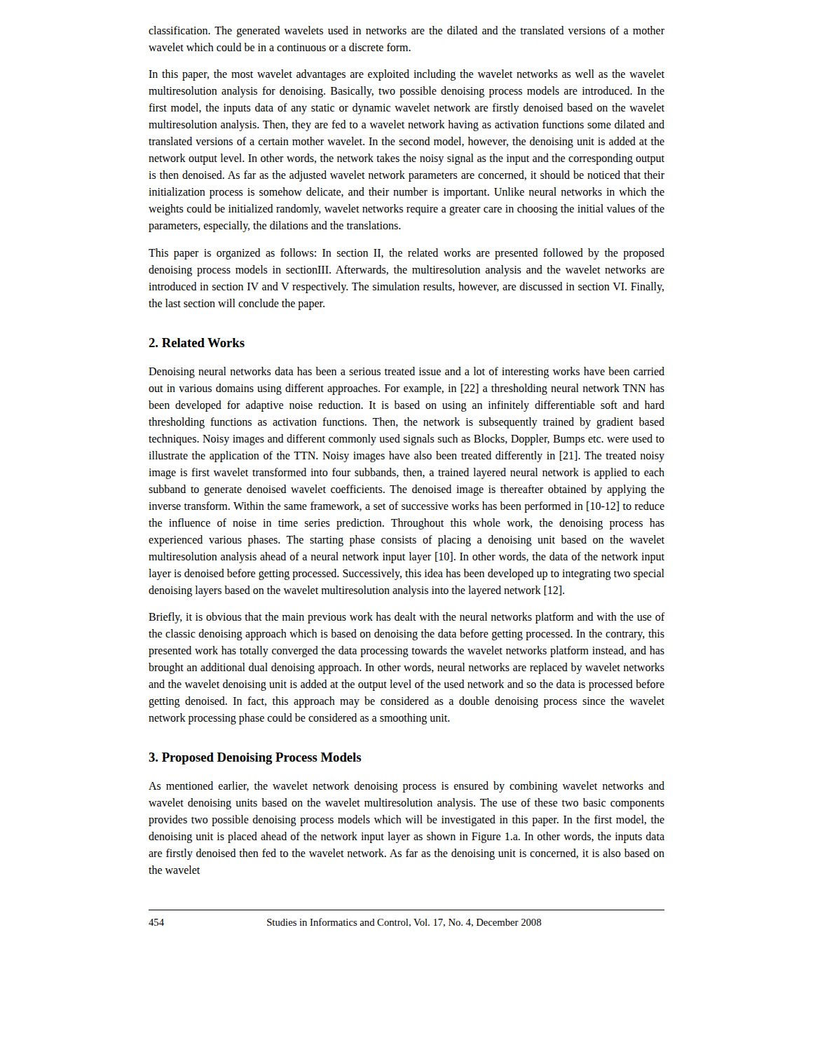classification. The generated wavelets used in networks are the dilated and the translated versions of a mother wavelet which could be in a continuous or a discrete form.
In this paper, the most wavelet advantages are exploited including the wavelet networks as well as the wavelet multiresolution analysis for denoising. Basically, two possible denoising process models are introduced. In the first model, the inputs data of any static or dynamic wavelet network are firstly denoised based on the wavelet multiresolution analysis. Then, they are fed to a wavelet network having as activation functions some dilated and translated versions of a certain mother wavelet. In the second model, however, the denoising unit is added at the network output level. In other words, the network takes the noisy signal as the input and the corresponding output is then denoised. As far as the adjusted wavelet network parameters are concerned, it should be noticed that their initialization process is somehow delicate, and their number is important. Unlike neural networks in which the weights could be initialized randomly, wavelet networks require a greater care in choosing the initial values of the parameters, especially, the dilations and the translations.
This paper is organized as follows: In section II, the related works are presented followed by the proposed denoising process models in sectionIII. Afterwards, the multiresolution analysis and the wavelet networks are introduced in section IV and V respectively. The simulation results, however, are discussed in section VI. Finally, the last section will conclude the paper.
2. Related Works
Denoising neural networks data has been a serious treated issue and a lot of interesting works have been carried out in various domains using different approaches. For example, in [22] a thresholding neural network TNN has been developed for adaptive noise reduction. It is based on using an infinitely differentiable soft and hard thresholding functions as activation functions. Then, the network is subsequently trained by gradient based techniques. Noisy images and different commonly used signals such as Blocks, Doppler, Bumps etc. were used to illustrate the application of the TTN. Noisy images have also been treated differently in [21]. The treated noisy image is first wavelet transformed into four subbands, then, a trained layered neural network is applied to each subband to generate denoised wavelet coefficients. The denoised image is thereafter obtained by applying the inverse transform. Within the same framework, a set of successive works has been performed in [10-12] to reduce the influence of noise in time series prediction. Throughout this whole work, the denoising process has experienced various phases. The starting phase consists of placing a denoising unit based on the wavelet multiresolution analysis ahead of a neural network input layer [10]. In other words, the data of the network input layer is denoised before getting processed. Successively, this idea has been developed up to integrating two special denoising layers based on the wavelet multiresolution analysis into the layered network [12].
Briefly, it is obvious that the main previous work has dealt with the neural networks platform and with the use of the classic denoising approach which is based on denoising the data before getting processed. In the contrary, this presented work has totally converged the data processing towards the wavelet networks platform instead, and has brought an additional dual denoising approach. In other words, neural networks are replaced by wavelet networks and the wavelet denoising unit is added at the output level of the used network and so the data is processed before getting denoised. In fact, this approach may be considered as a double denoising process since the wavelet network processing phase could be considered as a smoothing unit.
3. Proposed Denoising Process Models
As mentioned earlier, the wavelet network denoising process is ensured by combining wavelet networks and wavelet denoising units based on the wavelet multiresolution analysis. The use of these two basic components provides two possible denoising process models which will be investigated in this paper. In the first model, the denoising unit is placed ahead of the network input layer as shown in Figure 1.a. In other words, the inputs data are firstly denoised then fed to the wavelet network. As far as the denoising unit is concerned, it is also based on the wavelet
454 Studies in Informatics and Control, Vol. 17, No. 4, December 2008